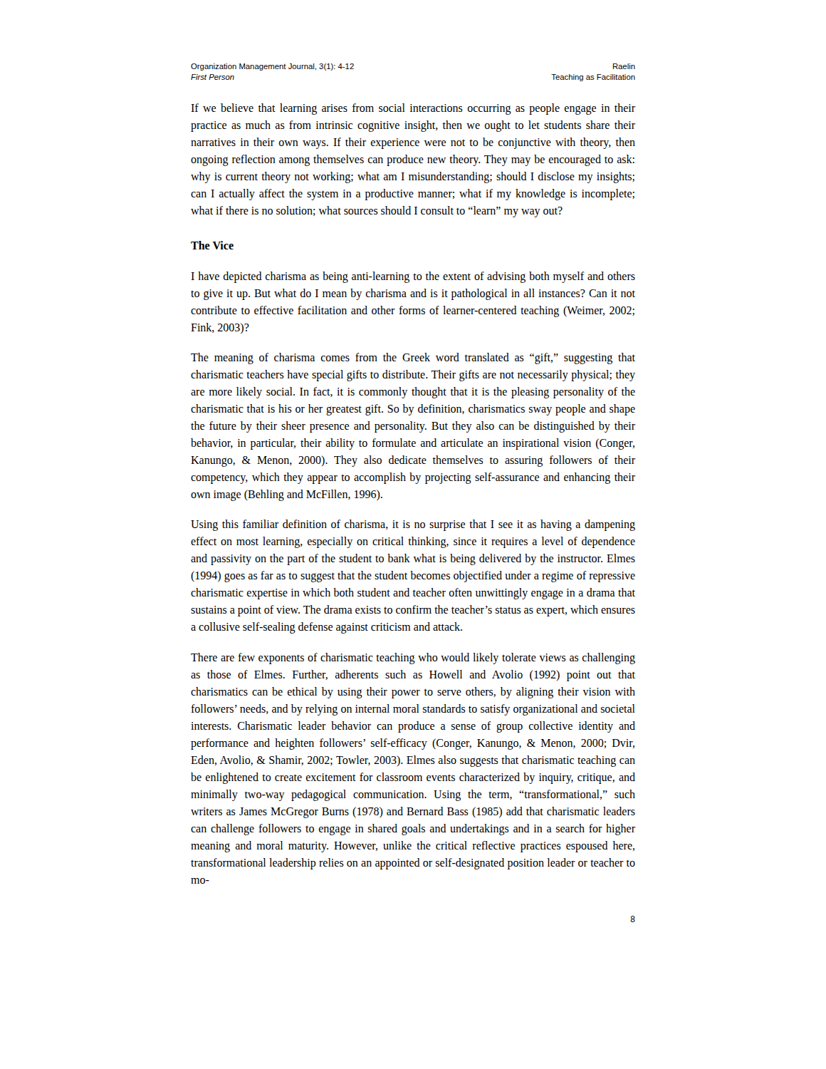Organization Management Journal, 3(1): 4-12
Raelin
First Person
Teaching as Facilitation
If we believe that learning arises from social interactions occurring as people engage in their practice as much as from intrinsic cognitive insight, then we ought to let students share their narratives in their own ways. If their experience were not to be conjunctive with theory, then ongoing reflection among themselves can produce new theory. They may be encouraged to ask: why is current theory not working; what am I misunderstanding; should I disclose my insights; can I actually affect the system in a productive manner; what if my knowledge is incomplete; what if there is no solution; what sources should I consult to “learn” my way out?
The Vice
I have depicted charisma as being anti-learning to the extent of advising both myself and others to give it up. But what do I mean by charisma and is it pathological in all instances? Can it not contribute to effective facilitation and other forms of learner-centered teaching (Weimer, 2002; Fink, 2003)?
The meaning of charisma comes from the Greek word translated as “gift,” suggesting that charismatic teachers have special gifts to distribute. Their gifts are not necessarily physical; they are more likely social. In fact, it is commonly thought that it is the pleasing personality of the charismatic that is his or her greatest gift. So by definition, charismatics sway people and shape the future by their sheer presence and personality. But they also can be distinguished by their behavior, in particular, their ability to formulate and articulate an inspirational vision (Conger, Kanungo, & Menon, 2000). They also dedicate themselves to assuring followers of their competency, which they appear to accomplish by projecting self-assurance and enhancing their own image (Behling and McFillen, 1996).
Using this familiar definition of charisma, it is no surprise that I see it as having a dampening effect on most learning, especially on critical thinking, since it requires a level of dependence and passivity on the part of the student to bank what is being delivered by the instructor. Elmes (1994) goes as far as to suggest that the student becomes objectified under a regime of repressive charismatic expertise in which both student and teacher often unwittingly engage in a drama that sustains a point of view. The drama exists to confirm the teacher’s status as expert, which ensures a collusive self-sealing defense against criticism and attack.
There are few exponents of charismatic teaching who would likely tolerate views as challenging as those of Elmes. Further, adherents such as Howell and Avolio (1992) point out that charismatics can be ethical by using their power to serve others, by aligning their vision with followers’ needs, and by relying on internal moral standards to satisfy organizational and societal interests. Charismatic leader behavior can produce a sense of group collective identity and performance and heighten followers’ self-efficacy (Conger, Kanungo, & Menon, 2000; Dvir, Eden, Avolio, & Shamir, 2002; Towler, 2003). Elmes also suggests that charismatic teaching can be enlightened to create excitement for classroom events characterized by inquiry, critique, and minimally two-way pedagogical communication. Using the term, “transformational,” such writers as James McGregor Burns (1978) and Bernard Bass (1985) add that charismatic leaders can challenge followers to engage in shared goals and undertakings and in a search for higher meaning and moral maturity. However, unlike the critical reflective practices espoused here, transformational leadership relies on an appointed or self-designated position leader or teacher to mo-
8